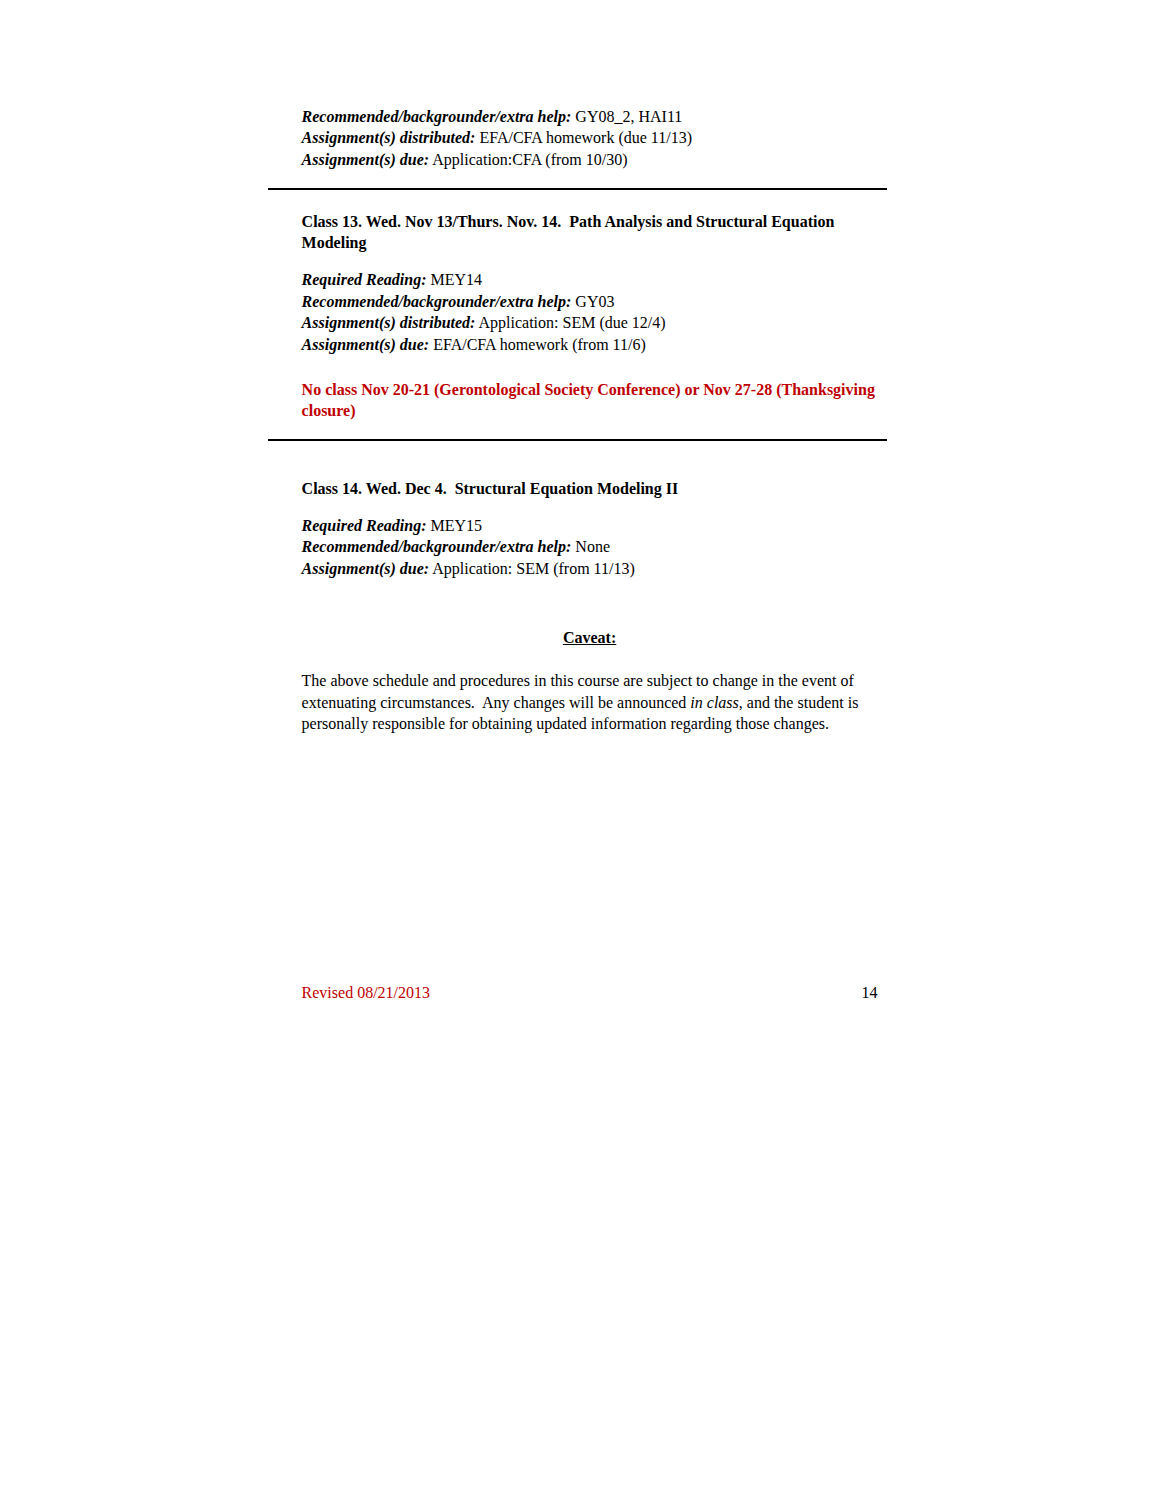Recommended/backgrounder/extra help: GY08_2, HAI11
Assignment(s) distributed: EFA/CFA homework (due 11/13)
Assignment(s) due: Application:CFA (from 10/30)
Class 13. Wed. Nov 13/Thurs. Nov. 14. Path Analysis and Structural Equation Modeling
Required Reading: MEY14
Recommended/backgrounder/extra help: GY03
Assignment(s) distributed: Application: SEM (due 12/4)
Assignment(s) due: EFA/CFA homework (from 11/6)
No class Nov 20-21 (Gerontological Society Conference) or Nov 27-28 (Thanksgiving closure)
Class 14. Wed. Dec 4. Structural Equation Modeling II
Required Reading: MEY15
Recommended/backgrounder/extra help: None
Assignment(s) due: Application: SEM (from 11/13)
Caveat:
The above schedule and procedures in this course are subject to change in the event of extenuating circumstances. Any changes will be announced in class, and the student is personally responsible for obtaining updated information regarding those changes.
Revised 08/21/2013 14